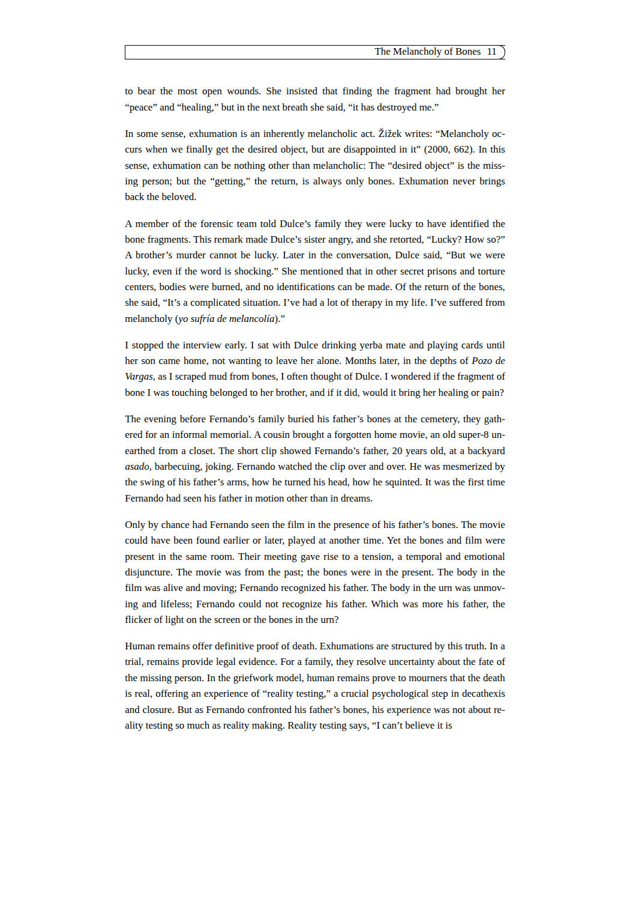The Melancholy of Bones 11
to bear the most open wounds. She insisted that finding the fragment had brought her “peace” and “healing,” but in the next breath she said, “it has destroyed me.”
In some sense, exhumation is an inherently melancholic act. Žižek writes: “Melancholy occurs when we finally get the desired object, but are disappointed in it” (2000, 662). In this sense, exhumation can be nothing other than melancholic: The “desired object” is the missing person; but the “getting,” the return, is always only bones. Exhumation never brings back the beloved.
A member of the forensic team told Dulce’s family they were lucky to have identified the bone fragments. This remark made Dulce’s sister angry, and she retorted, “Lucky? How so?” A brother’s murder cannot be lucky. Later in the conversation, Dulce said, “But we were lucky, even if the word is shocking.” She mentioned that in other secret prisons and torture centers, bodies were burned, and no identifications can be made. Of the return of the bones, she said, “It’s a complicated situation. I’ve had a lot of therapy in my life. I’ve suffered from melancholy (yo sufría de melancolía).”
I stopped the interview early. I sat with Dulce drinking yerba mate and playing cards until her son came home, not wanting to leave her alone. Months later, in the depths of Pozo de Vargas, as I scraped mud from bones, I often thought of Dulce. I wondered if the fragment of bone I was touching belonged to her brother, and if it did, would it bring her healing or pain?
The evening before Fernando’s family buried his father’s bones at the cemetery, they gathered for an informal memorial. A cousin brought a forgotten home movie, an old super-8 unearthed from a closet. The short clip showed Fernando’s father, 20 years old, at a backyard asado, barbecuing, joking. Fernando watched the clip over and over. He was mesmerized by the swing of his father’s arms, how he turned his head, how he squinted. It was the first time Fernando had seen his father in motion other than in dreams.
Only by chance had Fernando seen the film in the presence of his father’s bones. The movie could have been found earlier or later, played at another time. Yet the bones and film were present in the same room. Their meeting gave rise to a tension, a temporal and emotional disjuncture. The movie was from the past; the bones were in the present. The body in the film was alive and moving; Fernando recognized his father. The body in the urn was unmoving and lifeless; Fernando could not recognize his father. Which was more his father, the flicker of light on the screen or the bones in the urn?
Human remains offer definitive proof of death. Exhumations are structured by this truth. In a trial, remains provide legal evidence. For a family, they resolve uncertainty about the fate of the missing person. In the griefwork model, human remains prove to mourners that the death is real, offering an experience of “reality testing,” a crucial psychological step in decathexis and closure. But as Fernando confronted his father’s bones, his experience was not about reality testing so much as reality making. Reality testing says, “I can’t believe it is